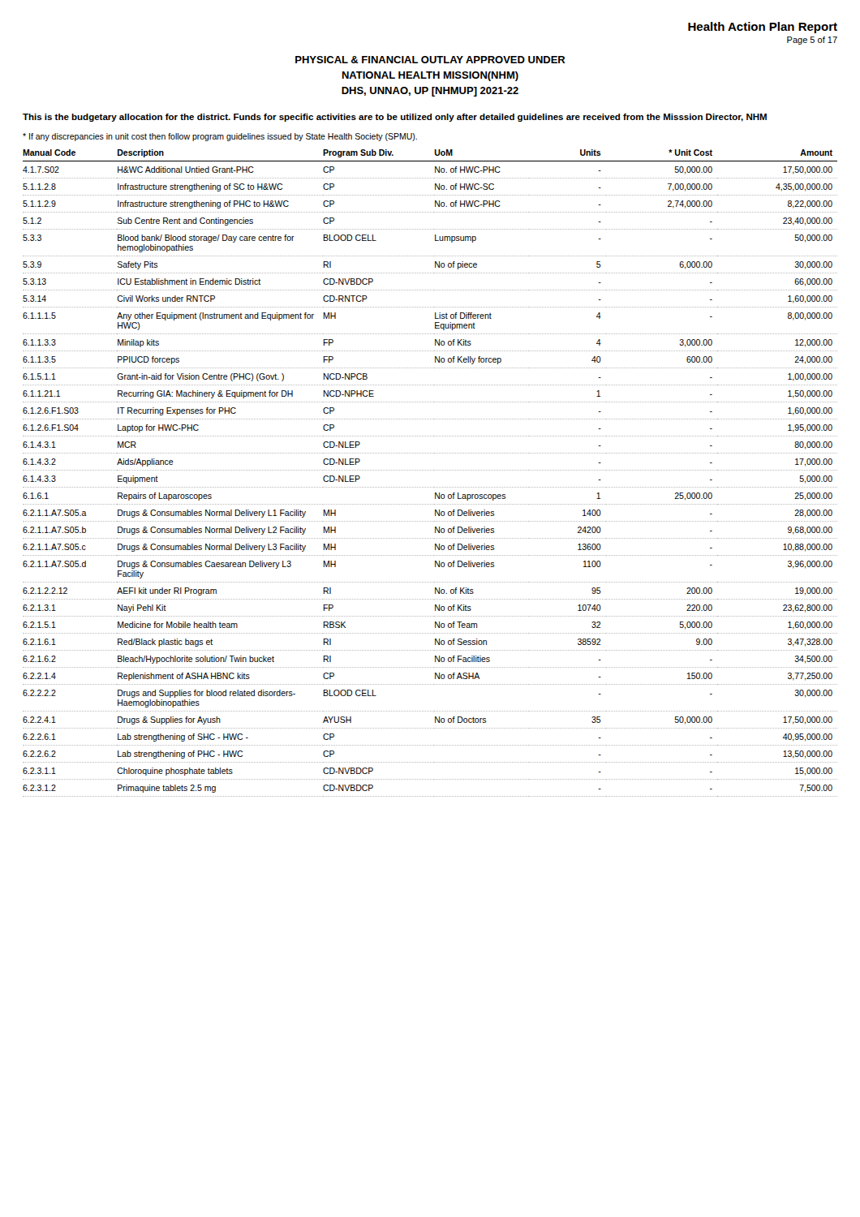Health Action Plan Report
Page 5 of 17
PHYSICAL & FINANCIAL OUTLAY APPROVED UNDER
NATIONAL HEALTH MISSION(NHM)
DHS, UNNAO, UP [NHMUP] 2021-22
This is the budgetary allocation for the district. Funds for specific activities are to be utilized only after detailed guidelines are received from the Misssion Director, NHM
* If any discrepancies in unit cost then follow program guidelines issued by State Health Society (SPMU).
| Manual Code | Description | Program Sub Div. | UoM | Units | * Unit Cost | Amount |
| --- | --- | --- | --- | --- | --- | --- |
| 4.1.7.S02 | H&WC Additional Untied Grant-PHC | CP | No. of HWC-PHC | - | 50,000.00 | 17,50,000.00 |
| 5.1.1.2.8 | Infrastructure strengthening of SC to H&WC | CP | No. of HWC-SC | - | 7,00,000.00 | 4,35,00,000.00 |
| 5.1.1.2.9 | Infrastructure strengthening of PHC to H&WC | CP | No. of HWC-PHC | - | 2,74,000.00 | 8,22,000.00 |
| 5.1.2 | Sub Centre Rent and Contingencies | CP | | - | - | 23,40,000.00 |
| 5.3.3 | Blood bank/ Blood storage/ Day care centre for hemoglobinopathies | BLOOD CELL | Lumpsump | - | - | 50,000.00 |
| 5.3.9 | Safety Pits | RI | No of piece | 5 | 6,000.00 | 30,000.00 |
| 5.3.13 | ICU Establishment in Endemic District | CD-NVBDCP | | - | - | 66,000.00 |
| 5.3.14 | Civil Works under RNTCP | CD-RNTCP | | - | - | 1,60,000.00 |
| 6.1.1.1.5 | Any other Equipment (Instrument and Equipment for HWC) | MH | List of Different Equipment | 4 | - | 8,00,000.00 |
| 6.1.1.3.3 | Minilap kits | FP | No of Kits | 4 | 3,000.00 | 12,000.00 |
| 6.1.1.3.5 | PPIUCD forceps | FP | No of Kelly forcep | 40 | 600.00 | 24,000.00 |
| 6.1.5.1.1 | Grant-in-aid for Vision Centre (PHC) (Govt. ) | NCD-NPCB | | - | - | 1,00,000.00 |
| 6.1.1.21.1 | Recurring GIA: Machinery & Equipment for DH | NCD-NPHCE | | 1 | - | 1,50,000.00 |
| 6.1.2.6.F1.S03 | IT Recurring Expenses for PHC | CP | | - | - | 1,60,000.00 |
| 6.1.2.6.F1.S04 | Laptop for HWC-PHC | CP | | - | - | 1,95,000.00 |
| 6.1.4.3.1 | MCR | CD-NLEP | | - | - | 80,000.00 |
| 6.1.4.3.2 | Aids/Appliance | CD-NLEP | | - | - | 17,000.00 |
| 6.1.4.3.3 | Equipment | CD-NLEP | | - | - | 5,000.00 |
| 6.1.6.1 | Repairs of Laparoscopes | | No of Laproscopes | 1 | 25,000.00 | 25,000.00 |
| 6.2.1.1.A7.S05.a | Drugs & Consumables Normal Delivery L1 Facility | MH | No of Deliveries | 1400 | - | 28,000.00 |
| 6.2.1.1.A7.S05.b | Drugs & Consumables Normal Delivery L2 Facility | MH | No of Deliveries | 24200 | - | 9,68,000.00 |
| 6.2.1.1.A7.S05.c | Drugs & Consumables Normal Delivery L3 Facility | MH | No of Deliveries | 13600 | - | 10,88,000.00 |
| 6.2.1.1.A7.S05.d | Drugs & Consumables Caesarean Delivery L3 Facility | MH | No of Deliveries | 1100 | - | 3,96,000.00 |
| 6.2.1.2.2.12 | AEFI kit under RI Program | RI | No. of Kits | 95 | 200.00 | 19,000.00 |
| 6.2.1.3.1 | Nayi Pehl Kit | FP | No of Kits | 10740 | 220.00 | 23,62,800.00 |
| 6.2.1.5.1 | Medicine for Mobile health team | RBSK | No of Team | 32 | 5,000.00 | 1,60,000.00 |
| 6.2.1.6.1 | Red/Black plastic bags et | RI | No of Session | 38592 | 9.00 | 3,47,328.00 |
| 6.2.1.6.2 | Bleach/Hypochlorite solution/ Twin bucket | RI | No of Facilities | - | - | 34,500.00 |
| 6.2.2.1.4 | Replenishment of ASHA HBNC kits | CP | No of ASHA | - | 150.00 | 3,77,250.00 |
| 6.2.2.2.2 | Drugs and Supplies for blood related disorders-Haemoglobinopathies | BLOOD CELL | | - | - | 30,000.00 |
| 6.2.2.4.1 | Drugs & Supplies for Ayush | AYUSH | No of Doctors | 35 | 50,000.00 | 17,50,000.00 |
| 6.2.2.6.1 | Lab strengthening of SHC - HWC - | CP | | - | - | 40,95,000.00 |
| 6.2.2.6.2 | Lab strengthening of PHC - HWC | CP | | - | - | 13,50,000.00 |
| 6.2.3.1.1 | Chloroquine phosphate tablets | CD-NVBDCP | | - | - | 15,000.00 |
| 6.2.3.1.2 | Primaquine tablets 2.5 mg | CD-NVBDCP | | - | - | 7,500.00 |